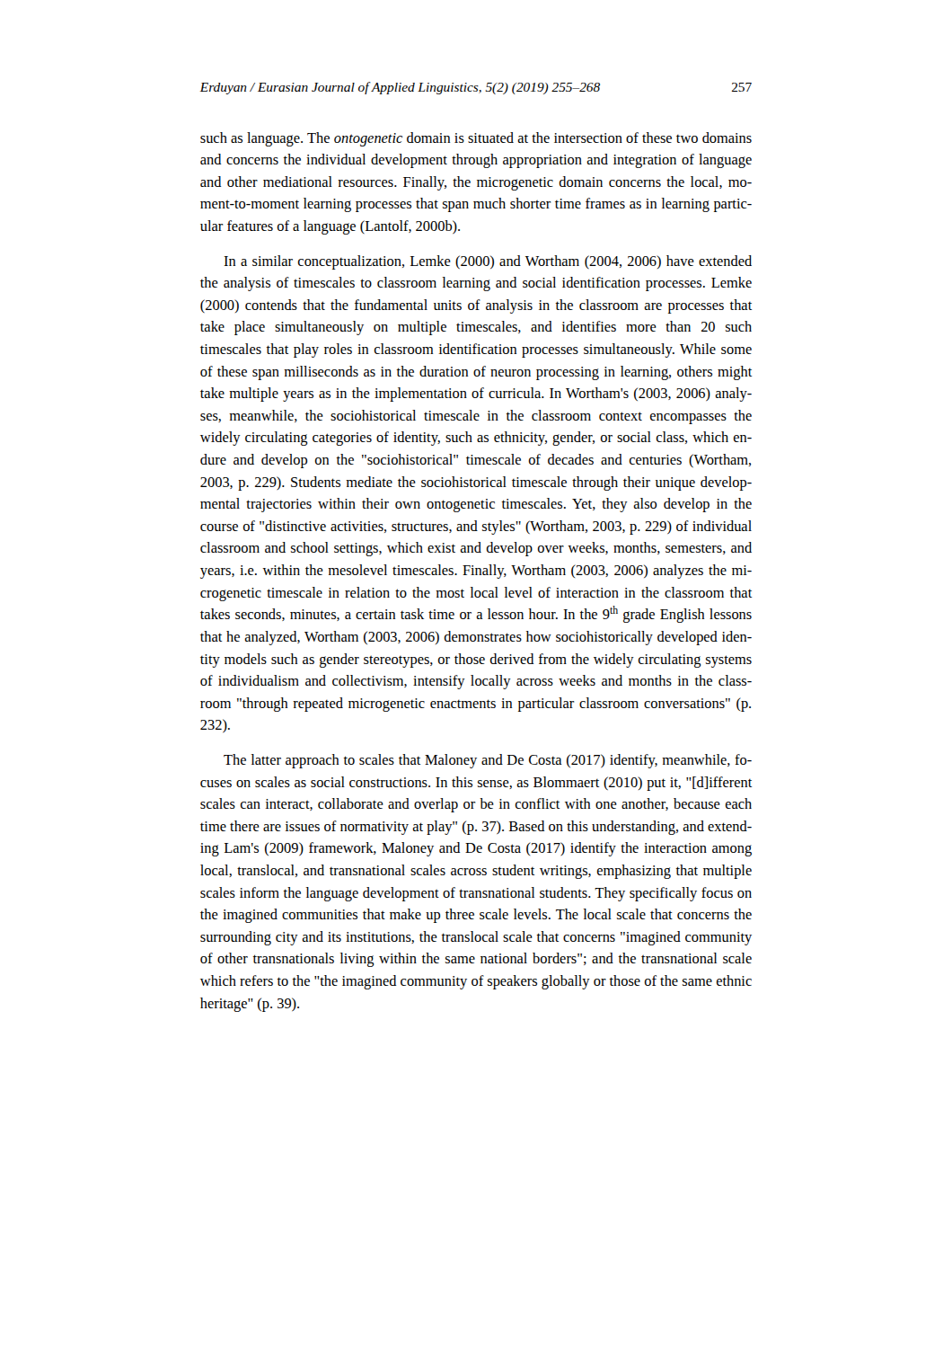Erduyan / Eurasian Journal of Applied Linguistics, 5(2) (2019) 255–268 257
such as language. The ontogenetic domain is situated at the intersection of these two domains and concerns the individual development through appropriation and integration of language and other mediational resources. Finally, the microgenetic domain concerns the local, moment-to-moment learning processes that span much shorter time frames as in learning particular features of a language (Lantolf, 2000b).
In a similar conceptualization, Lemke (2000) and Wortham (2004, 2006) have extended the analysis of timescales to classroom learning and social identification processes. Lemke (2000) contends that the fundamental units of analysis in the classroom are processes that take place simultaneously on multiple timescales, and identifies more than 20 such timescales that play roles in classroom identification processes simultaneously. While some of these span milliseconds as in the duration of neuron processing in learning, others might take multiple years as in the implementation of curricula. In Wortham's (2003, 2006) analyses, meanwhile, the sociohistorical timescale in the classroom context encompasses the widely circulating categories of identity, such as ethnicity, gender, or social class, which endure and develop on the "sociohistorical" timescale of decades and centuries (Wortham, 2003, p. 229). Students mediate the sociohistorical timescale through their unique developmental trajectories within their own ontogenetic timescales. Yet, they also develop in the course of "distinctive activities, structures, and styles" (Wortham, 2003, p. 229) of individual classroom and school settings, which exist and develop over weeks, months, semesters, and years, i.e. within the mesolevel timescales. Finally, Wortham (2003, 2006) analyzes the microgenetic timescale in relation to the most local level of interaction in the classroom that takes seconds, minutes, a certain task time or a lesson hour. In the 9th grade English lessons that he analyzed, Wortham (2003, 2006) demonstrates how sociohistorically developed identity models such as gender stereotypes, or those derived from the widely circulating systems of individualism and collectivism, intensify locally across weeks and months in the classroom "through repeated microgenetic enactments in particular classroom conversations" (p. 232).
The latter approach to scales that Maloney and De Costa (2017) identify, meanwhile, focuses on scales as social constructions. In this sense, as Blommaert (2010) put it, "[d]ifferent scales can interact, collaborate and overlap or be in conflict with one another, because each time there are issues of normativity at play" (p. 37). Based on this understanding, and extending Lam's (2009) framework, Maloney and De Costa (2017) identify the interaction among local, translocal, and transnational scales across student writings, emphasizing that multiple scales inform the language development of transnational students. They specifically focus on the imagined communities that make up three scale levels. The local scale that concerns the surrounding city and its institutions, the translocal scale that concerns "imagined community of other transnationals living within the same national borders"; and the transnational scale which refers to the "the imagined community of speakers globally or those of the same ethnic heritage" (p. 39).